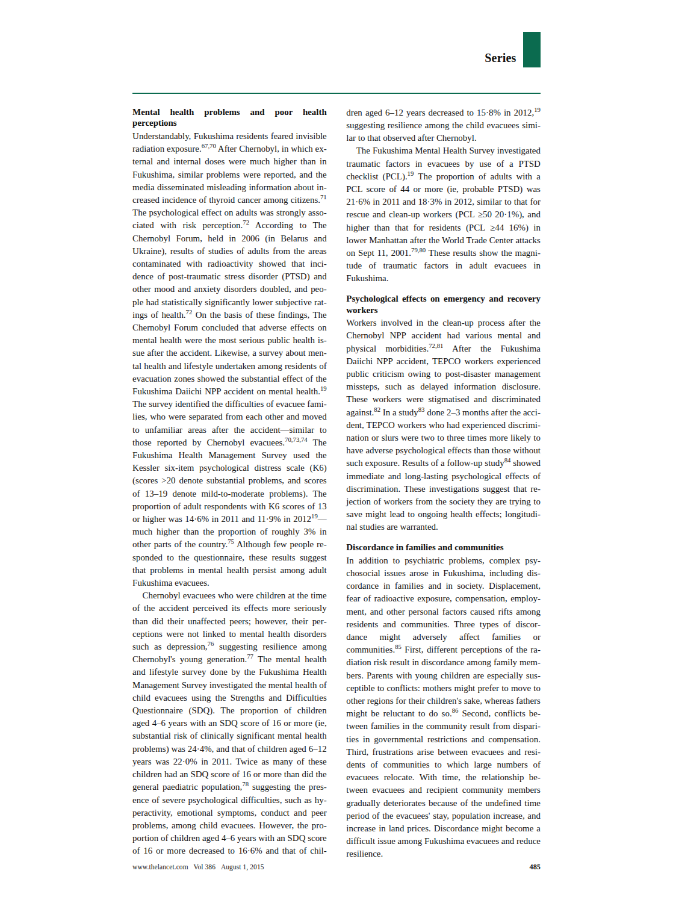Series
Mental health problems and poor health perceptions
Understandably, Fukushima residents feared invisible radiation exposure.67,70 After Chernobyl, in which external and internal doses were much higher than in Fukushima, similar problems were reported, and the media disseminated misleading information about increased incidence of thyroid cancer among citizens.71 The psychological effect on adults was strongly associated with risk perception.72 According to The Chernobyl Forum, held in 2006 (in Belarus and Ukraine), results of studies of adults from the areas contaminated with radioactivity showed that incidence of post-traumatic stress disorder (PTSD) and other mood and anxiety disorders doubled, and people had statistically significantly lower subjective ratings of health.72 On the basis of these findings, The Chernobyl Forum concluded that adverse effects on mental health were the most serious public health issue after the accident. Likewise, a survey about mental health and lifestyle undertaken among residents of evacuation zones showed the substantial effect of the Fukushima Daiichi NPP accident on mental health.19 The survey identified the difficulties of evacuee families, who were separated from each other and moved to unfamiliar areas after the accident—similar to those reported by Chernobyl evacuees.70,73,74 The Fukushima Health Management Survey used the Kessler six-item psychological distress scale (K6) (scores >20 denote substantial problems, and scores of 13–19 denote mild-to-moderate problems). The proportion of adult respondents with K6 scores of 13 or higher was 14·6% in 2011 and 11·9% in 201219—much higher than the proportion of roughly 3% in other parts of the country.75 Although few people responded to the questionnaire, these results suggest that problems in mental health persist among adult Fukushima evacuees.
Chernobyl evacuees who were children at the time of the accident perceived its effects more seriously than did their unaffected peers; however, their perceptions were not linked to mental health disorders such as depression,76 suggesting resilience among Chernobyl's young generation.77 The mental health and lifestyle survey done by the Fukushima Health Management Survey investigated the mental health of child evacuees using the Strengths and Difficulties Questionnaire (SDQ). The proportion of children aged 4–6 years with an SDQ score of 16 or more (ie, substantial risk of clinically significant mental health problems) was 24·4%, and that of children aged 6–12 years was 22·0% in 2011. Twice as many of these children had an SDQ score of 16 or more than did the general paediatric population,78 suggesting the presence of severe psychological difficulties, such as hyperactivity, emotional symptoms, conduct and peer problems, among child evacuees. However, the proportion of children aged 4–6 years with an SDQ score of 16 or more decreased to 16·6% and that of children aged 6–12 years decreased to 15·8% in 2012,19 suggesting resilience among the child evacuees similar to that observed after Chernobyl.
The Fukushima Mental Health Survey investigated traumatic factors in evacuees by use of a PTSD checklist (PCL).19 The proportion of adults with a PCL score of 44 or more (ie, probable PTSD) was 21·6% in 2011 and 18·3% in 2012, similar to that for rescue and clean-up workers (PCL ≥50 20·1%), and higher than that for residents (PCL ≥44 16%) in lower Manhattan after the World Trade Center attacks on Sept 11, 2001.79,80 These results show the magnitude of traumatic factors in adult evacuees in Fukushima.
Psychological effects on emergency and recovery workers
Workers involved in the clean-up process after the Chernobyl NPP accident had various mental and physical morbidities.72,81 After the Fukushima Daiichi NPP accident, TEPCO workers experienced public criticism owing to post-disaster management missteps, such as delayed information disclosure. These workers were stigmatised and discriminated against.82 In a study83 done 2–3 months after the accident, TEPCO workers who had experienced discrimination or slurs were two to three times more likely to have adverse psychological effects than those without such exposure. Results of a follow-up study84 showed immediate and long-lasting psychological effects of discrimination. These investigations suggest that rejection of workers from the society they are trying to save might lead to ongoing health effects; longitudinal studies are warranted.
Discordance in families and communities
In addition to psychiatric problems, complex psychosocial issues arose in Fukushima, including discordance in families and in society. Displacement, fear of radioactive exposure, compensation, employment, and other personal factors caused rifts among residents and communities. Three types of discordance might adversely affect families or communities.85 First, different perceptions of the radiation risk result in discordance among family members. Parents with young children are especially susceptible to conflicts: mothers might prefer to move to other regions for their children's sake, whereas fathers might be reluctant to do so.86 Second, conflicts between families in the community result from disparities in governmental restrictions and compensation. Third, frustrations arise between evacuees and residents of communities to which large numbers of evacuees relocate. With time, the relationship between evacuees and recipient community members gradually deteriorates because of the undefined time period of the evacuees' stay, population increase, and increase in land prices. Discordance might become a difficult issue among Fukushima evacuees and reduce resilience.
www.thelancet.com Vol 386 August 1, 2015
485